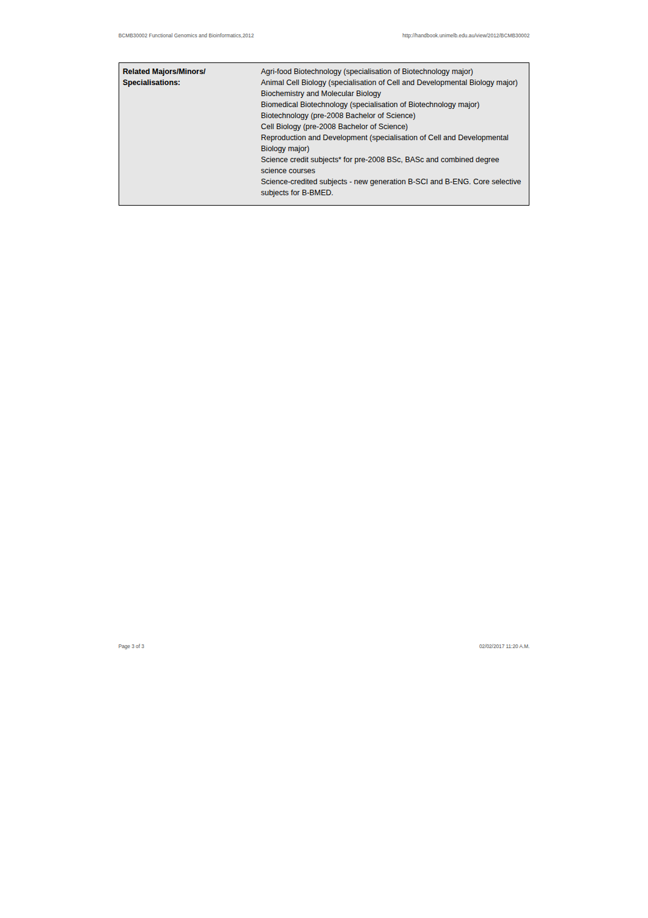BCMB30002 Functional Genomics and Bioinformatics,2012
http://handbook.unimelb.edu.au/view/2012/BCMB30002
| Related Majors/Minors/ Specialisations: | Agri-food Biotechnology (specialisation of Biotechnology major) Animal Cell Biology (specialisation of Cell and Developmental Biology major) Biochemistry and Molecular Biology Biomedical Biotechnology (specialisation of Biotechnology major) Biotechnology (pre-2008 Bachelor of Science) Cell Biology (pre-2008 Bachelor of Science) Reproduction and Development (specialisation of Cell and Developmental Biology major) Science credit subjects* for pre-2008 BSc, BASc and combined degree science courses Science-credited subjects - new generation B-SCI and B-ENG. Core selective subjects for B-BMED. |
Page 3 of 3
02/02/2017 11:20 A.M.